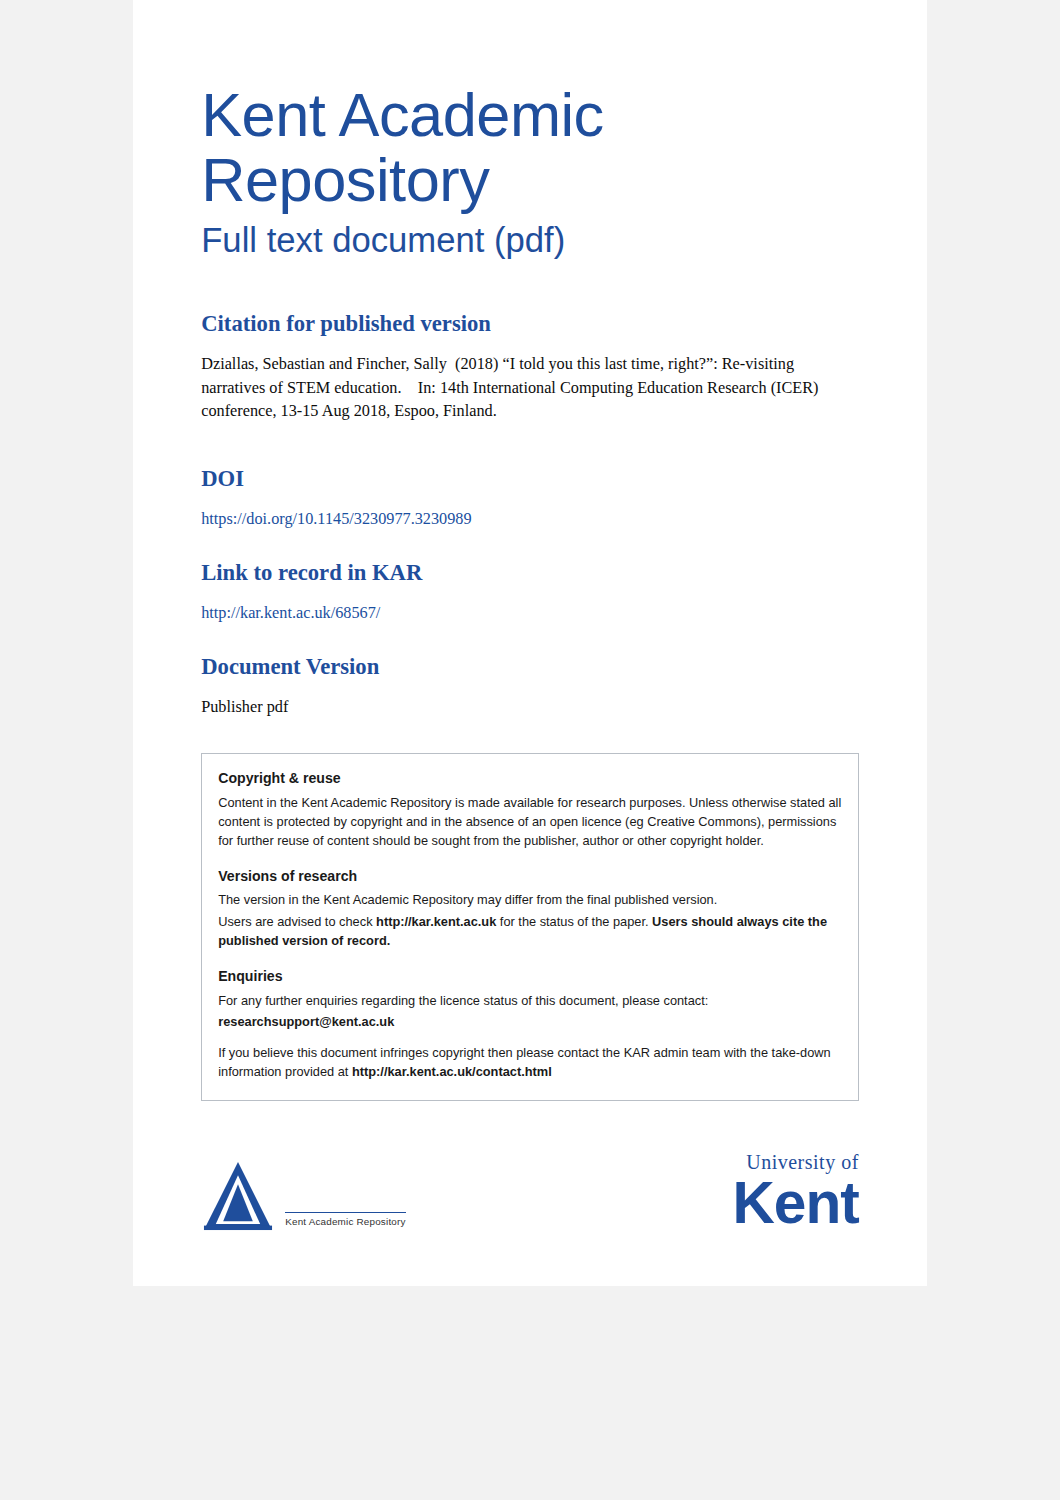Kent Academic Repository
Full text document (pdf)
Citation for published version
Dziallas, Sebastian and Fincher, Sally (2018) “I told you this last time, right?”: Re-visiting narratives of STEM education. In: 14th International Computing Education Research (ICER) conference, 13-15 Aug 2018, Espoo, Finland.
DOI
https://doi.org/10.1145/3230977.3230989
Link to record in KAR
http://kar.kent.ac.uk/68567/
Document Version
Publisher pdf
Copyright & reuse
Content in the Kent Academic Repository is made available for research purposes. Unless otherwise stated all content is protected by copyright and in the absence of an open licence (eg Creative Commons), permissions for further reuse of content should be sought from the publisher, author or other copyright holder.
Versions of research
The version in the Kent Academic Repository may differ from the final published version.
Users are advised to check http://kar.kent.ac.uk for the status of the paper. Users should always cite the published version of record.
Enquiries
For any further enquiries regarding the licence status of this document, please contact:
researchsupport@kent.ac.uk
If you believe this document infringes copyright then please contact the KAR admin team with the take-down information provided at http://kar.kent.ac.uk/contact.html
Kent Academic Repository
University of Kent